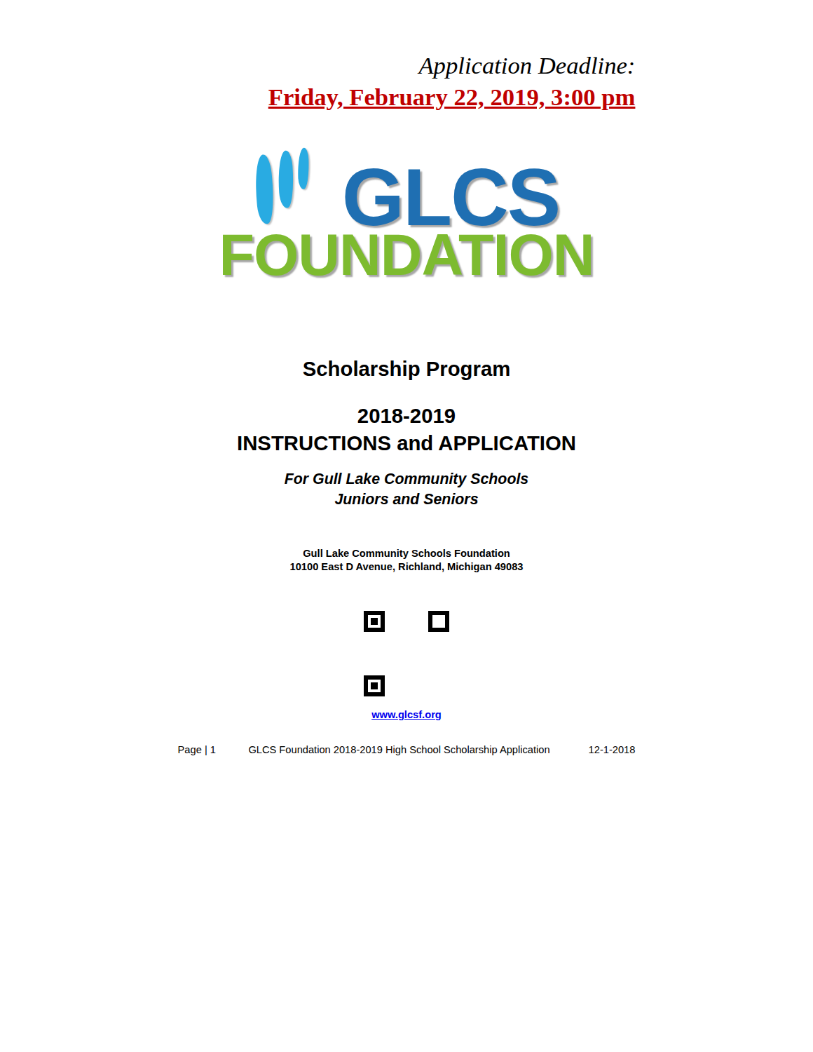Application Deadline:
Friday, February 22, 2019, 3:00 pm
GLCS
FOUNDATION
Scholarship Program
2018-2019
INSTRUCTIONS and APPLICATION
For Gull Lake Community Schools
Juniors and Seniors
Gull Lake Community Schools Foundation
10100 East D Avenue, Richland, Michigan 49083
www.glcsf.org
Page | 1
GLCS Foundation 2018-2019 High School Scholarship Application
12-1-2018